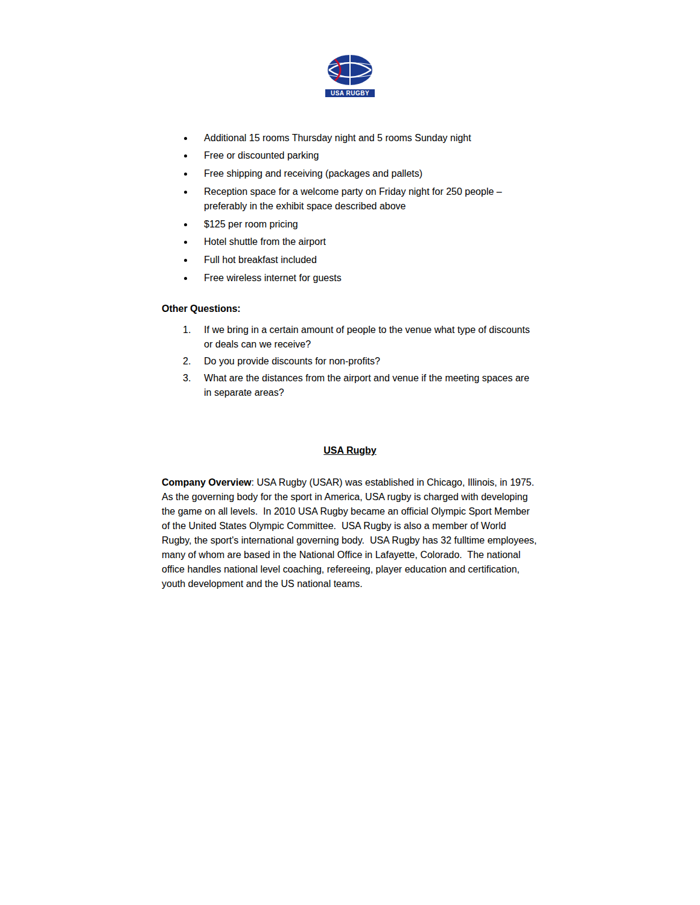USA RUGBY
Additional 15 rooms Thursday night and 5 rooms Sunday night
Free or discounted parking
Free shipping and receiving (packages and pallets)
Reception space for a welcome party on Friday night for 250 people – preferably in the exhibit space described above
$125 per room pricing
Hotel shuttle from the airport
Full hot breakfast included
Free wireless internet for guests
Other Questions:
If we bring in a certain amount of people to the venue what type of discounts or deals can we receive?
Do you provide discounts for non-profits?
What are the distances from the airport and venue if the meeting spaces are in separate areas?
USA Rugby
Company Overview: USA Rugby (USAR) was established in Chicago, Illinois, in 1975. As the governing body for the sport in America, USA rugby is charged with developing the game on all levels. In 2010 USA Rugby became an official Olympic Sport Member of the United States Olympic Committee. USA Rugby is also a member of World Rugby, the sport's international governing body. USA Rugby has 32 fulltime employees, many of whom are based in the National Office in Lafayette, Colorado. The national office handles national level coaching, refereeing, player education and certification, youth development and the US national teams.